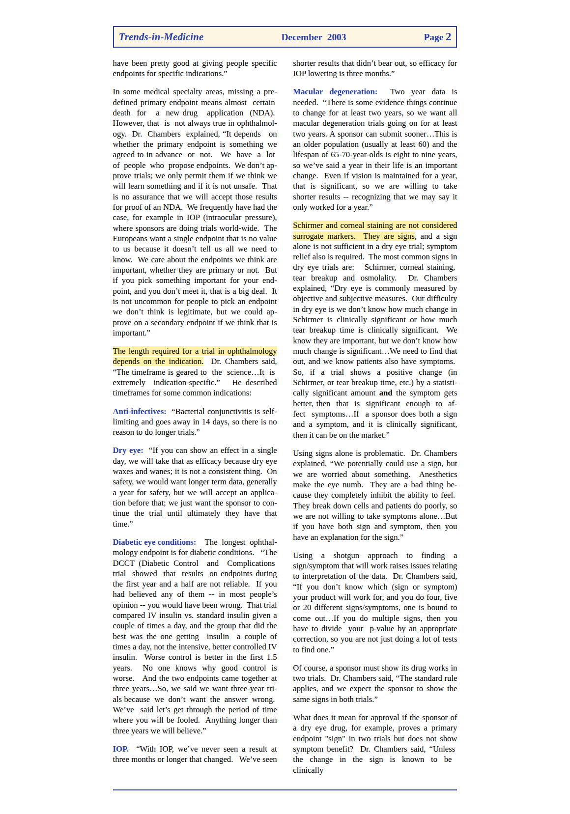Trends-in-Medicine December 2003 Page 2
have been pretty good at giving people specific endpoints for specific indications.”
In some medical specialty areas, missing a pre-defined primary endpoint means almost certain death for a new drug application (NDA). However, that is not always true in ophthalmology. Dr. Chambers explained, “It depends on whether the primary endpoint is something we agreed to in advance or not. We have a lot of people who propose endpoints. We don’t approve trials; we only permit them if we think we will learn something and if it is not unsafe. That is no assurance that we will accept those results for proof of an NDA. We frequently have had the case, for example in IOP (intraocular pressure), where sponsors are doing trials world-wide. The Europeans want a single endpoint that is no value to us because it doesn’t tell us all we need to know. We care about the endpoints we think are important, whether they are primary or not. But if you pick something important for your endpoint, and you don’t meet it, that is a big deal. It is not uncommon for people to pick an endpoint we don’t think is legitimate, but we could approve on a secondary endpoint if we think that is important.”
The length required for a trial in ophthalmology depends on the indication. Dr. Chambers said, “The timeframe is geared to the science…It is extremely indication-specific.” He described timeframes for some common indications:
Anti-infectives: “Bacterial conjunctivitis is self-limiting and goes away in 14 days, so there is no reason to do longer trials.”
Dry eye: “If you can show an effect in a single day, we will take that as efficacy because dry eye waxes and wanes; it is not a consistent thing. On safety, we would want longer term data, generally a year for safety, but we will accept an application before that; we just want the sponsor to continue the trial until ultimately they have that time.”
Diabetic eye conditions: The longest ophthalmology endpoint is for diabetic conditions. “The DCCT (Diabetic Control and Complications trial showed that results on endpoints during the first year and a half are not reliable. If you had believed any of them -- in most people’s opinion -- you would have been wrong. That trial compared IV insulin vs. standard insulin given a couple of times a day, and the group that did the best was the one getting insulin a couple of times a day, not the intensive, better controlled IV insulin. Worse control is better in the first 1.5 years. No one knows why good control is worse. And the two endpoints came together at three years…So, we said we want three-year trials because we don’t want the answer wrong. We’ve said let’s get through the period of time where you will be fooled. Anything longer than three years we will believe.”
IOP. “With IOP, we’ve never seen a result at three months or longer that changed. We’ve seen shorter results that didn’t bear out, so efficacy for IOP lowering is three months.”
Macular degeneration: Two year data is needed. “There is some evidence things continue to change for at least two years, so we want all macular degeneration trials going on for at least two years. A sponsor can submit sooner…This is an older population (usually at least 60) and the lifespan of 65-70-year-olds is eight to nine years, so we’ve said a year in their life is an important change. Even if vision is maintained for a year, that is significant, so we are willing to take shorter results -- recognizing that we may say it only worked for a year.”
Schirmer and corneal staining are not considered surrogate markers. They are signs, and a sign alone is not sufficient in a dry eye trial; symptom relief also is required. The most common signs in dry eye trials are: Schirmer, corneal staining, tear breakup and osmolality. Dr. Chambers explained, “Dry eye is commonly measured by objective and subjective measures. Our difficulty in dry eye is we don’t know how much change in Schirmer is clinically significant or how much tear breakup time is clinically significant. We know they are important, but we don’t know how much change is significant…We need to find that out, and we know patients also have symptoms. So, if a trial shows a positive change (in Schirmer, or tear breakup time, etc.) by a statistically significant amount and the symptom gets better, then that is significant enough to affect symptoms…If a sponsor does both a sign and a symptom, and it is clinically significant, then it can be on the market.”
Using signs alone is problematic. Dr. Chambers explained, “We potentially could use a sign, but we are worried about something. Anesthetics make the eye numb. They are a bad thing because they completely inhibit the ability to feel. They break down cells and patients do poorly, so we are not willing to take symptoms alone…But if you have both sign and symptom, then you have an explanation for the sign.”
Using a shotgun approach to finding a sign/symptom that will work raises issues relating to interpretation of the data. Dr. Chambers said, “If you don’t know which (sign or symptom) your product will work for, and you do four, five or 20 different signs/symptoms, one is bound to come out…If you do multiple signs, then you have to divide your p-value by an appropriate correction, so you are not just doing a lot of tests to find one.”
Of course, a sponsor must show its drug works in two trials. Dr. Chambers said, “The standard rule applies, and we expect the sponsor to show the same signs in both trials.”
What does it mean for approval if the sponsor of a dry eye drug, for example, proves a primary endpoint "sign" in two trials but does not show symptom benefit? Dr. Chambers said, “Unless the change in the sign is known to be clinically